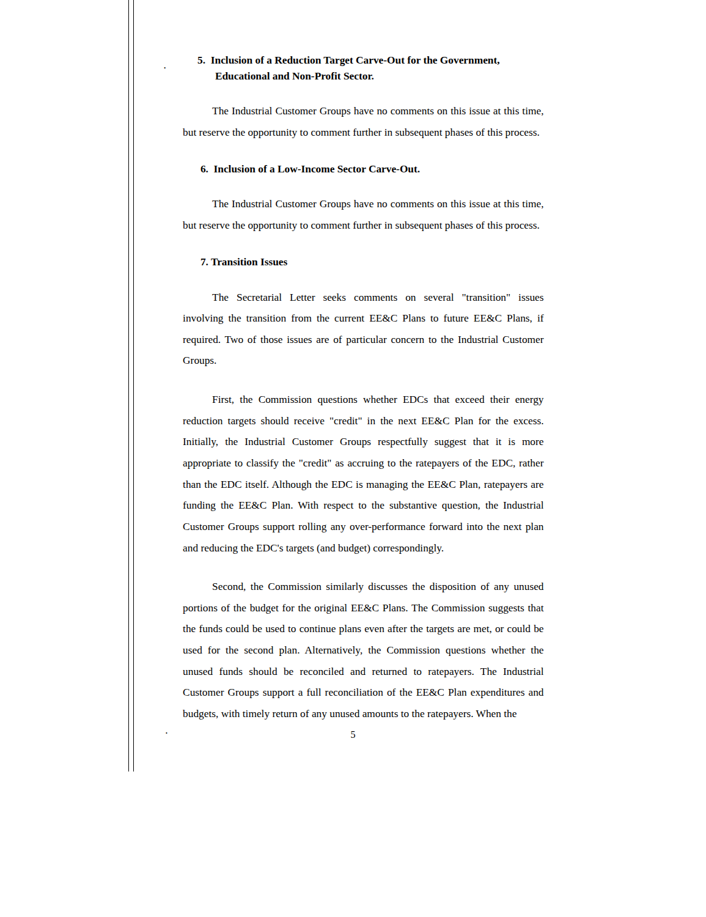.
5. Inclusion of a Reduction Target Carve-Out for the Government, Educational and Non-Profit Sector.
The Industrial Customer Groups have no comments on this issue at this time, but reserve the opportunity to comment further in subsequent phases of this process.
6. Inclusion of a Low-Income Sector Carve-Out.
The Industrial Customer Groups have no comments on this issue at this time, but reserve the opportunity to comment further in subsequent phases of this process.
7. Transition Issues
The Secretarial Letter seeks comments on several "transition" issues involving the transition from the current EE&C Plans to future EE&C Plans, if required. Two of those issues are of particular concern to the Industrial Customer Groups.
First, the Commission questions whether EDCs that exceed their energy reduction targets should receive "credit" in the next EE&C Plan for the excess. Initially, the Industrial Customer Groups respectfully suggest that it is more appropriate to classify the "credit" as accruing to the ratepayers of the EDC, rather than the EDC itself. Although the EDC is managing the EE&C Plan, ratepayers are funding the EE&C Plan. With respect to the substantive question, the Industrial Customer Groups support rolling any over-performance forward into the next plan and reducing the EDC's targets (and budget) correspondingly.
Second, the Commission similarly discusses the disposition of any unused portions of the budget for the original EE&C Plans. The Commission suggests that the funds could be used to continue plans even after the targets are met, or could be used for the second plan. Alternatively, the Commission questions whether the unused funds should be reconciled and returned to ratepayers. The Industrial Customer Groups support a full reconciliation of the EE&C Plan expenditures and budgets, with timely return of any unused amounts to the ratepayers. When the
.
5